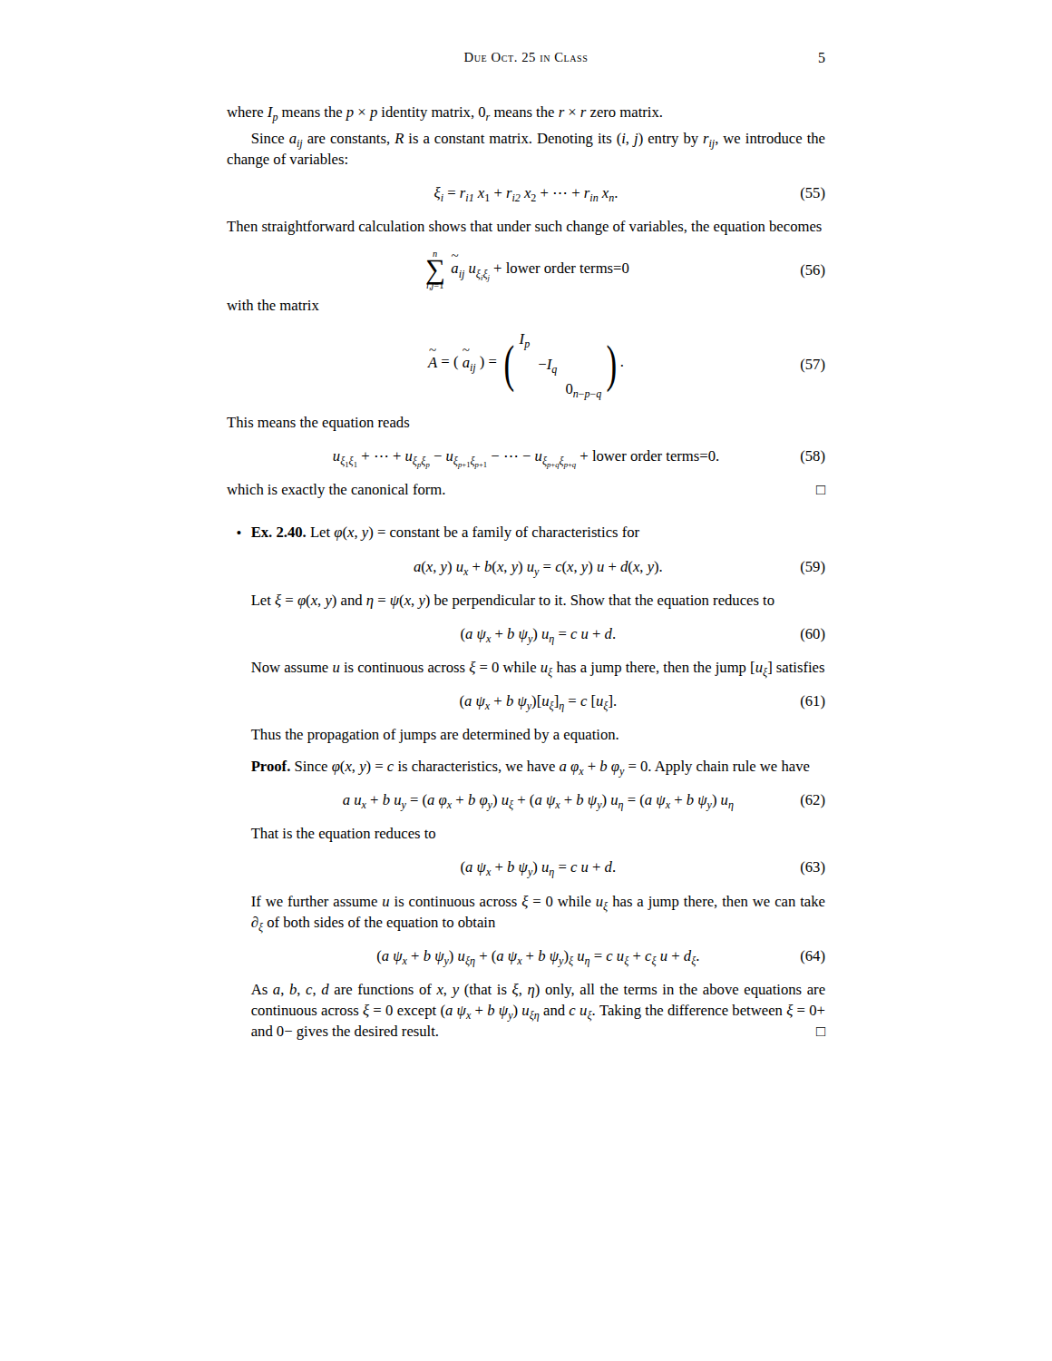Due Oct. 25 in Class 5
where Ip means the p × p identity matrix, 0r means the r × r zero matrix.
Since aij are constants, R is a constant matrix. Denoting its (i, j) entry by rij, we introduce the change of variables:
ξi = ri1 x1 + ri2 x2 + ⋯ + rin xn. (55)
Then straightforward calculation shows that under such change of variables, the equation becomes
n ∑ i,j=1 ~aij uξiξj + lower order terms=0 (56)
with the matrix
~A = ( ~aij ) = ( Ip −Iq 0n−p−q ) . (57)
This means the equation reads
uξ1ξ1 + ⋯ + uξpξp − uξp+1ξp+1 − ⋯ − uξp+qξp+q + lower order terms=0. (58)
which is exactly the canonical form. □
•
Ex. 2.40. Let φ(x, y) = constant be a family of characteristics for
a(x, y) ux + b(x, y) uy = c(x, y) u + d(x, y). (59)
Let ξ = φ(x, y) and η = ψ(x, y) be perpendicular to it. Show that the equation reduces to
(a ψx + b ψy) uη = c u + d. (60)
Now assume u is continuous across ξ = 0 while uξ has a jump there, then the jump [uξ] satisfies
(a ψx + b ψy)[uξ]η = c [uξ]. (61)
Thus the propagation of jumps are determined by a equation.
Proof. Since φ(x, y) = c is characteristics, we have a φx + b φy = 0. Apply chain rule we have
a ux + b uy = (a φx + b φy) uξ + (a ψx + b ψy) uη = (a ψx + b ψy) uη (62)
That is the equation reduces to
(a ψx + b ψy) uη = c u + d. (63)
If we further assume u is continuous across ξ = 0 while uξ has a jump there, then we can take ∂ξ of both sides of the equation to obtain
(a ψx + b ψy) uξη + (a ψx + b ψy)ξ uη = c uξ + cξ u + dξ. (64)
As a, b, c, d are functions of x, y (that is ξ, η) only, all the terms in the above equations are continuous across ξ = 0 except (a ψx + b ψy) uξη and c uξ. Taking the difference between ξ = 0+ and 0− gives the desired result. □